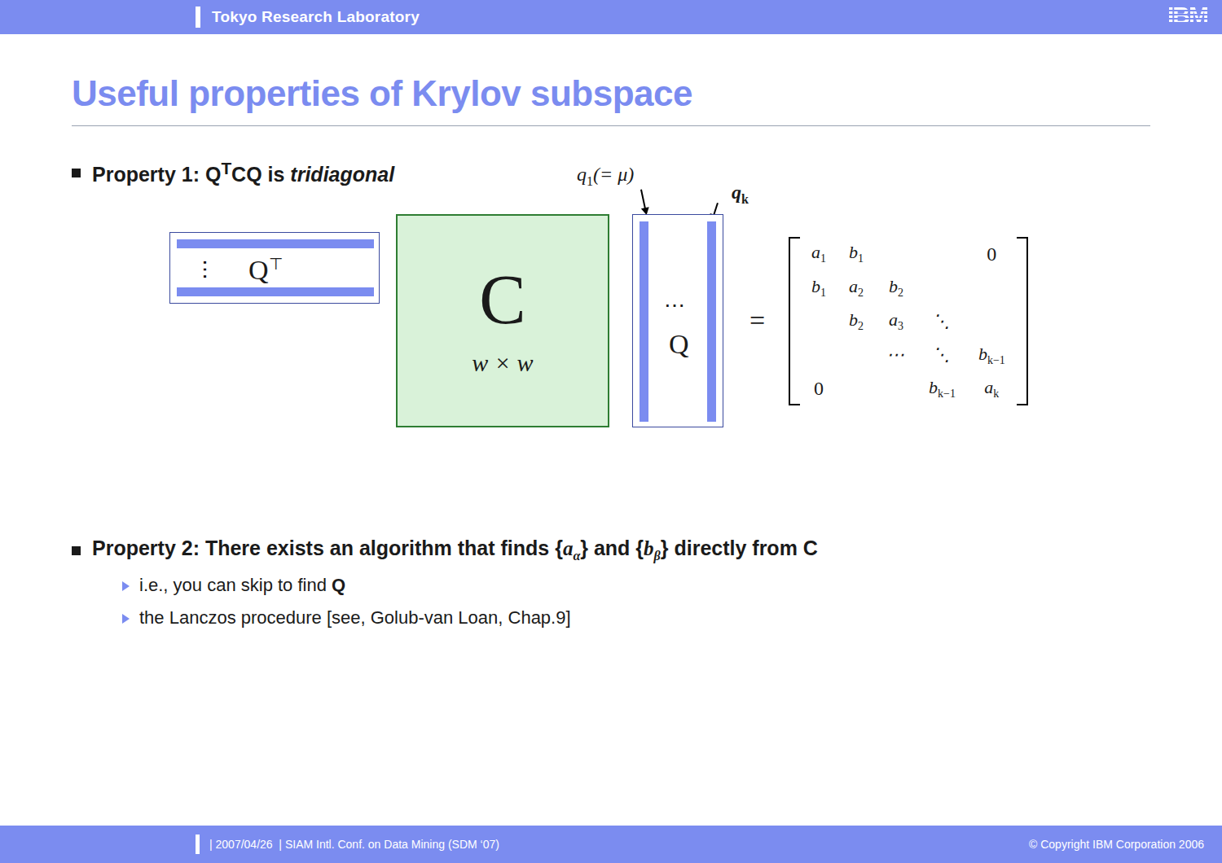Tokyo Research Laboratory
IBM
Useful properties of Krylov subspace
Property 1: QTCQ is tridiagonal
q1(= μ)
qk
⋯
Q⊤
C
w × w
⋯
Q
=
| a 1 | b 1 | | | 0 |
| b 1 | a 2 | b 2 | | |
| | b 2 | a 3 | ⋱ | |
| | | ⋯ | ⋱ | b k−1 |
| 0 | | | b k−1 | a k |
Property 2: There exists an algorithm that finds {aα} and {bβ} directly from C
i.e., you can skip to find Q
the Lanczos procedure [see, Golub-van Loan, Chap.9]
| 2007/04/26 | SIAM Intl. Conf. on Data Mining (SDM ‘07)
© Copyright IBM Corporation 2006